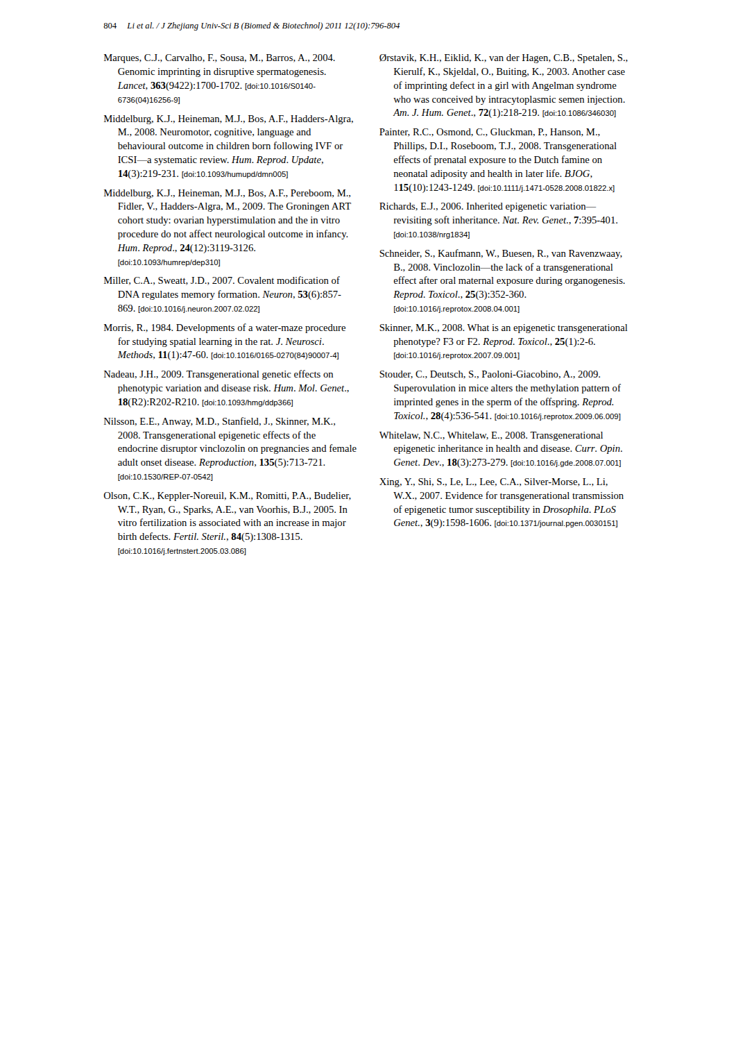804 Li et al. / J Zhejiang Univ-Sci B (Biomed & Biotechnol) 2011 12(10):796-804
Marques, C.J., Carvalho, F., Sousa, M., Barros, A., 2004. Genomic imprinting in disruptive spermatogenesis. Lancet, 363(9422):1700-1702. [doi:10.1016/S0140-6736(04)16256-9]
Middelburg, K.J., Heineman, M.J., Bos, A.F., Hadders-Algra, M., 2008. Neuromotor, cognitive, language and behavioural outcome in children born following IVF or ICSI—a systematic review. Hum. Reprod. Update, 14(3):219-231. [doi:10.1093/humupd/dmn005]
Middelburg, K.J., Heineman, M.J., Bos, A.F., Pereboom, M., Fidler, V., Hadders-Algra, M., 2009. The Groningen ART cohort study: ovarian hyperstimulation and the in vitro procedure do not affect neurological outcome in infancy. Hum. Reprod., 24(12):3119-3126. [doi:10.1093/humrep/dep310]
Miller, C.A., Sweatt, J.D., 2007. Covalent modification of DNA regulates memory formation. Neuron, 53(6):857-869. [doi:10.1016/j.neuron.2007.02.022]
Morris, R., 1984. Developments of a water-maze procedure for studying spatial learning in the rat. J. Neurosci. Methods, 11(1):47-60. [doi:10.1016/0165-0270(84)90007-4]
Nadeau, J.H., 2009. Transgenerational genetic effects on phenotypic variation and disease risk. Hum. Mol. Genet., 18(R2):R202-R210. [doi:10.1093/hmg/ddp366]
Nilsson, E.E., Anway, M.D., Stanfield, J., Skinner, M.K., 2008. Transgenerational epigenetic effects of the endocrine disruptor vinclozolin on pregnancies and female adult onset disease. Reproduction, 135(5):713-721. [doi:10.1530/REP-07-0542]
Olson, C.K., Keppler-Noreuil, K.M., Romitti, P.A., Budelier, W.T., Ryan, G., Sparks, A.E., van Voorhis, B.J., 2005. In vitro fertilization is associated with an increase in major birth defects. Fertil. Steril., 84(5):1308-1315. [doi:10.1016/j.fertnstert.2005.03.086]
Ørstavik, K.H., Eiklid, K., van der Hagen, C.B., Spetalen, S., Kierulf, K., Skjeldal, O., Buiting, K., 2003. Another case of imprinting defect in a girl with Angelman syndrome who was conceived by intracytoplasmic semen injection. Am. J. Hum. Genet., 72(1):218-219. [doi:10.1086/346030]
Painter, R.C., Osmond, C., Gluckman, P., Hanson, M., Phillips, D.I., Roseboom, T.J., 2008. Transgenerational effects of prenatal exposure to the Dutch famine on neonatal adiposity and health in later life. BJOG, 115(10):1243-1249. [doi:10.1111/j.1471-0528.2008.01822.x]
Richards, E.J., 2006. Inherited epigenetic variation—revisiting soft inheritance. Nat. Rev. Genet., 7:395-401. [doi:10.1038/nrg1834]
Schneider, S., Kaufmann, W., Buesen, R., van Ravenzwaay, B., 2008. Vinclozolin—the lack of a transgenerational effect after oral maternal exposure during organogenesis. Reprod. Toxicol., 25(3):352-360. [doi:10.1016/j.reprotox.2008.04.001]
Skinner, M.K., 2008. What is an epigenetic transgenerational phenotype? F3 or F2. Reprod. Toxicol., 25(1):2-6. [doi:10.1016/j.reprotox.2007.09.001]
Stouder, C., Deutsch, S., Paoloni-Giacobino, A., 2009. Superovulation in mice alters the methylation pattern of imprinted genes in the sperm of the offspring. Reprod. Toxicol., 28(4):536-541. [doi:10.1016/j.reprotox.2009.06.009]
Whitelaw, N.C., Whitelaw, E., 2008. Transgenerational epigenetic inheritance in health and disease. Curr. Opin. Genet. Dev., 18(3):273-279. [doi:10.1016/j.gde.2008.07.001]
Xing, Y., Shi, S., Le, L., Lee, C.A., Silver-Morse, L., Li, W.X., 2007. Evidence for transgenerational transmission of epigenetic tumor susceptibility in Drosophila. PLoS Genet., 3(9):1598-1606. [doi:10.1371/journal.pgen.0030151]